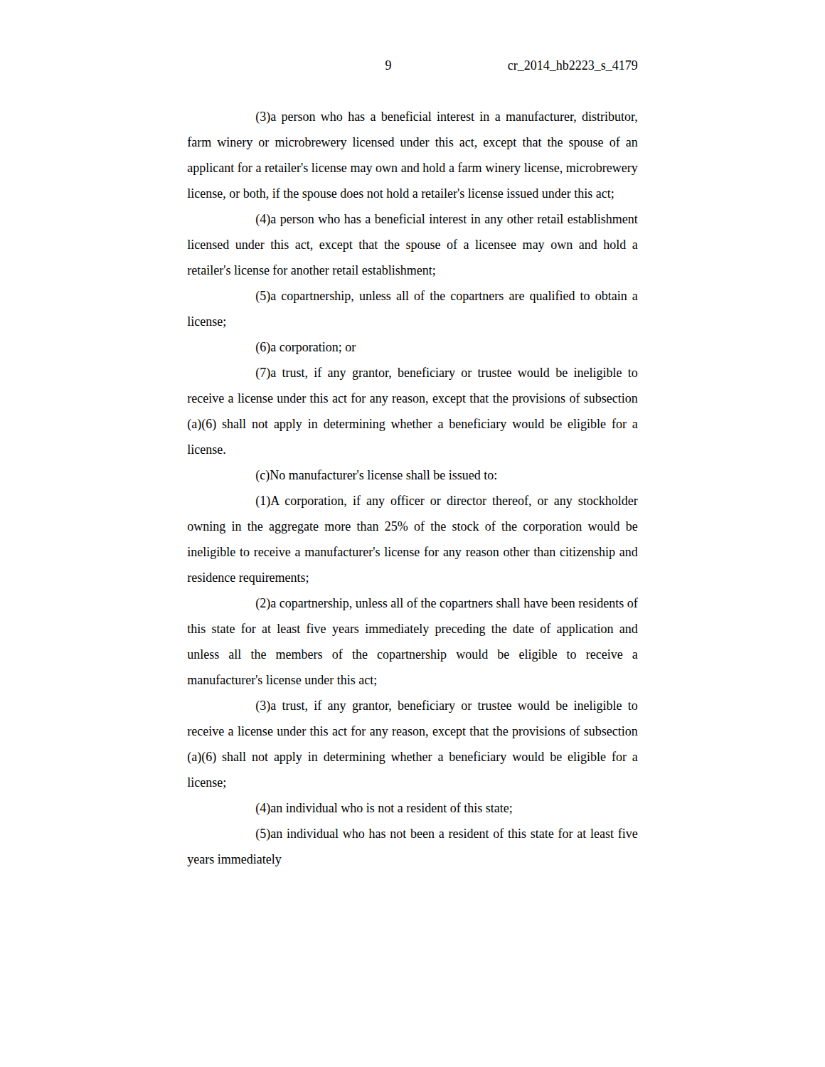9
cr_2014_hb2223_s_4179
(3) a person who has a beneficial interest in a manufacturer, distributor, farm winery or microbrewery licensed under this act, except that the spouse of an applicant for a retailer's license may own and hold a farm winery license, microbrewery license, or both, if the spouse does not hold a retailer's license issued under this act;
(4) a person who has a beneficial interest in any other retail establishment licensed under this act, except that the spouse of a licensee may own and hold a retailer's license for another retail establishment;
(5) a copartnership, unless all of the copartners are qualified to obtain a license;
(6) a corporation; or
(7) a trust, if any grantor, beneficiary or trustee would be ineligible to receive a license under this act for any reason, except that the provisions of subsection (a)(6) shall not apply in determining whether a beneficiary would be eligible for a license.
(c) No manufacturer's license shall be issued to:
(1) A corporation, if any officer or director thereof, or any stockholder owning in the aggregate more than 25% of the stock of the corporation would be ineligible to receive a manufacturer's license for any reason other than citizenship and residence requirements;
(2) a copartnership, unless all of the copartners shall have been residents of this state for at least five years immediately preceding the date of application and unless all the members of the copartnership would be eligible to receive a manufacturer's license under this act;
(3) a trust, if any grantor, beneficiary or trustee would be ineligible to receive a license under this act for any reason, except that the provisions of subsection (a)(6) shall not apply in determining whether a beneficiary would be eligible for a license;
(4) an individual who is not a resident of this state;
(5) an individual who has not been a resident of this state for at least five years immediately